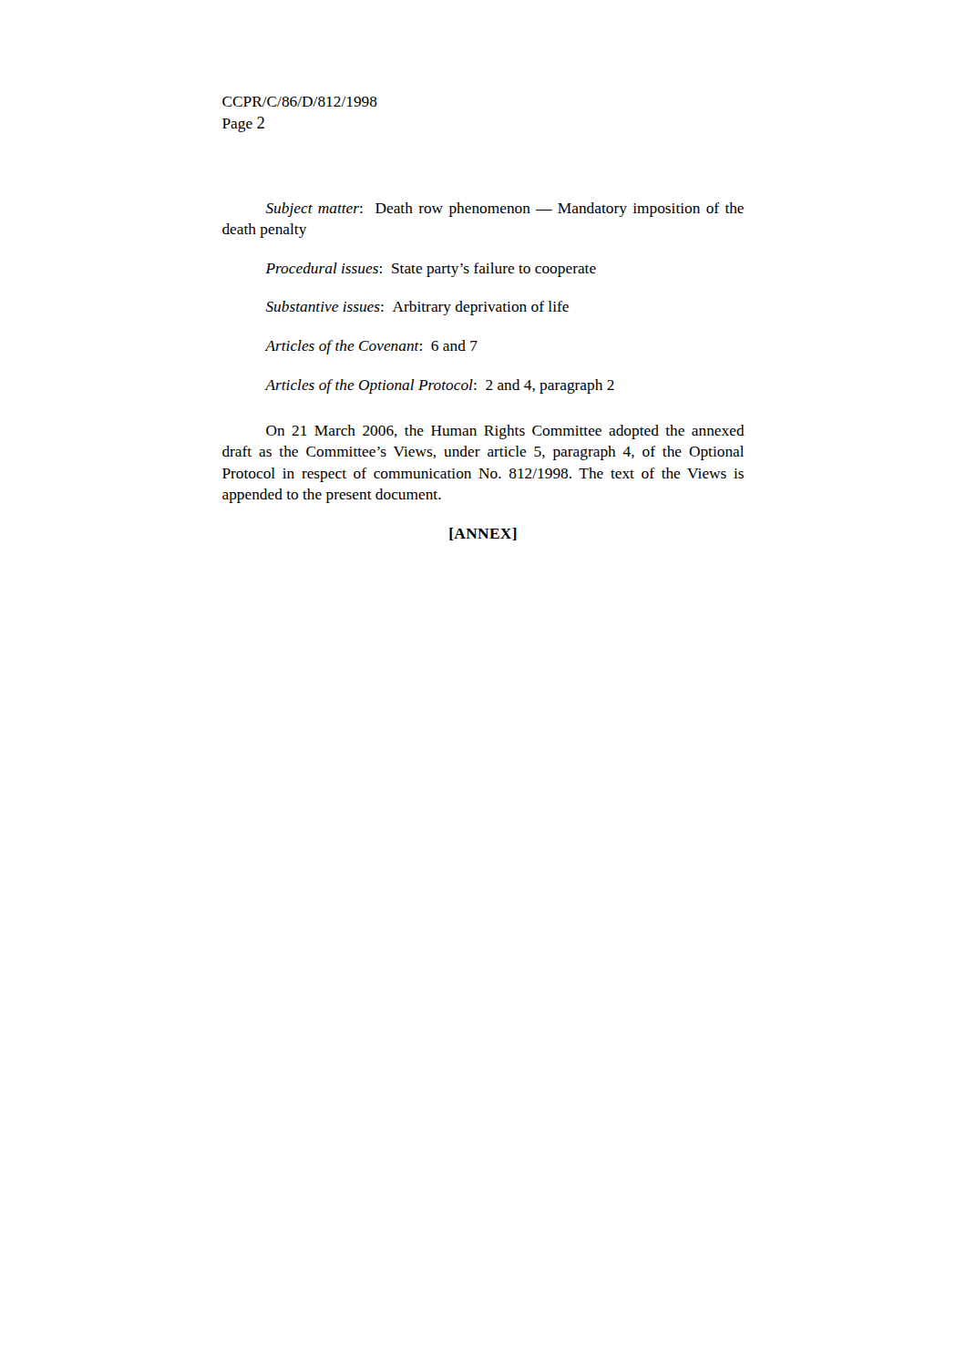CCPR/C/86/D/812/1998 Page 2
Subject matter: Death row phenomenon — Mandatory imposition of the death penalty
Procedural issues: State party’s failure to cooperate
Substantive issues: Arbitrary deprivation of life
Articles of the Covenant: 6 and 7
Articles of the Optional Protocol: 2 and 4, paragraph 2
On 21 March 2006, the Human Rights Committee adopted the annexed draft as the Committee’s Views, under article 5, paragraph 4, of the Optional Protocol in respect of communication No. 812/1998. The text of the Views is appended to the present document.
[ANNEX]